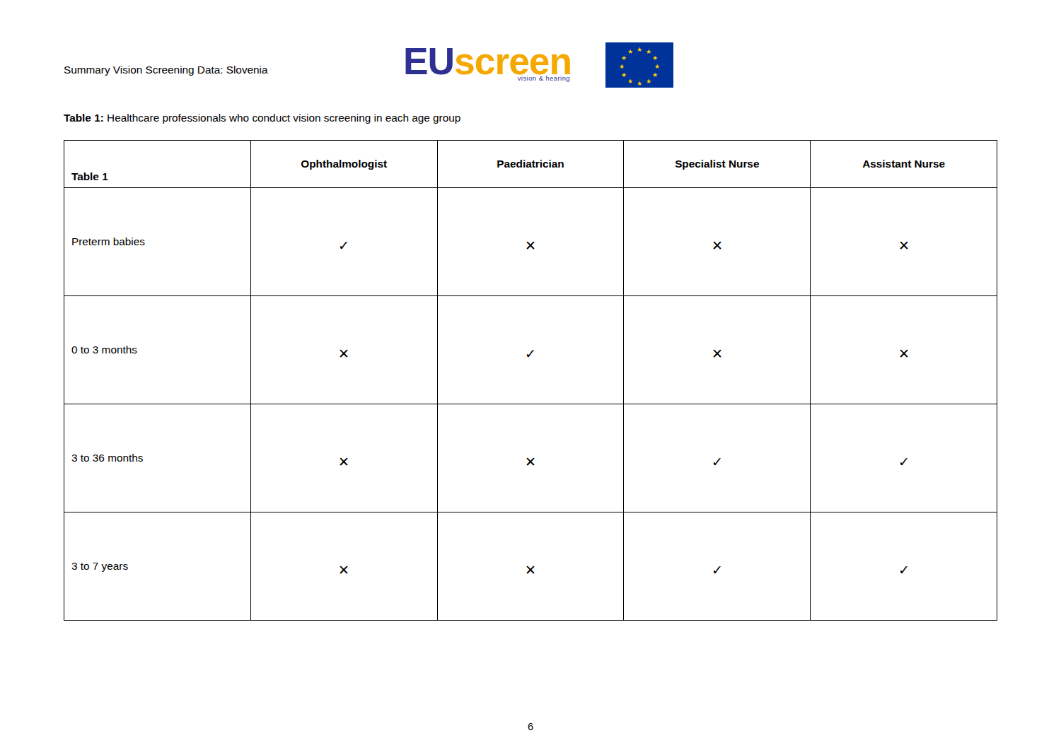Summary Vision Screening Data: Slovenia
EU screen vision & hearing
★ ★ ★ ★ ★ ★ ★ ★ ★ ★ ★ ★
Table 1: Healthcare professionals who conduct vision screening in each age group
| Table 1 | Ophthalmologist | Paediatrician | Specialist Nurse | Assistant Nurse |
| --- | --- | --- | --- | --- |
| Preterm babies | ✓ | ✕ | ✕ | ✕ |
| 0 to 3 months | ✕ | ✓ | ✕ | ✕ |
| 3 to 36 months | ✕ | ✕ | ✓ | ✓ |
| 3 to 7 years | ✕ | ✕ | ✓ | ✓ |
6